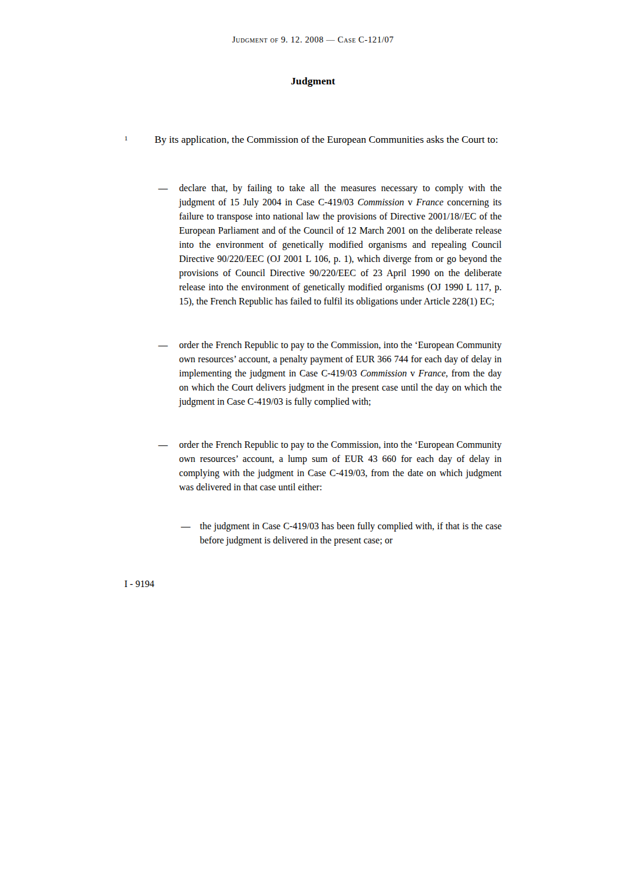Judgment of 9. 12. 2008 — Case C-121/07
Judgment
1
By its application, the Commission of the European Communities asks the Court to:
declare that, by failing to take all the measures necessary to comply with the judgment of 15 July 2004 in Case C-419/03 Commission v France concerning its failure to transpose into national law the provisions of Directive 2001/18//EC of the European Parliament and of the Council of 12 March 2001 on the deliberate release into the environment of genetically modified organisms and repealing Council Directive 90/220/EEC (OJ 2001 L 106, p. 1), which diverge from or go beyond the provisions of Council Directive 90/220/EEC of 23 April 1990 on the deliberate release into the environment of genetically modified organisms (OJ 1990 L 117, p. 15), the French Republic has failed to fulfil its obligations under Article 228(1) EC;
order the French Republic to pay to the Commission, into the ‘European Community own resources’ account, a penalty payment of EUR 366 744 for each day of delay in implementing the judgment in Case C-419/03 Commission v France, from the day on which the Court delivers judgment in the present case until the day on which the judgment in Case C-419/03 is fully complied with;
order the French Republic to pay to the Commission, into the ‘European Community own resources’ account, a lump sum of EUR 43 660 for each day of delay in complying with the judgment in Case C-419/03, from the date on which judgment was delivered in that case until either:
the judgment in Case C-419/03 has been fully complied with, if that is the case before judgment is delivered in the present case; or
I - 9194